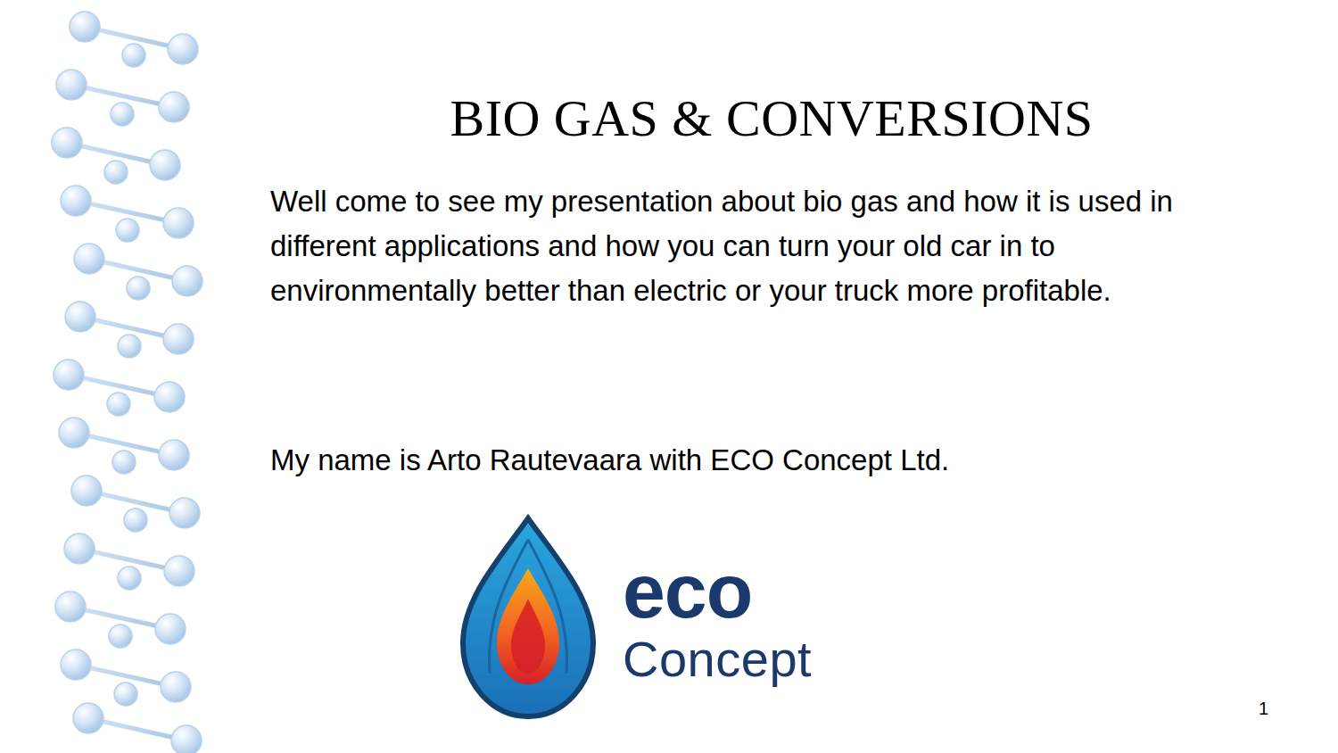BIO GAS & CONVERSIONS
Well come to see my presentation about bio gas and how it is used in different applications and how you can turn your old car in to environmentally better than electric or your truck more profitable.
My name is Arto Rautevaara with ECO Concept Ltd.
eco Concept
1